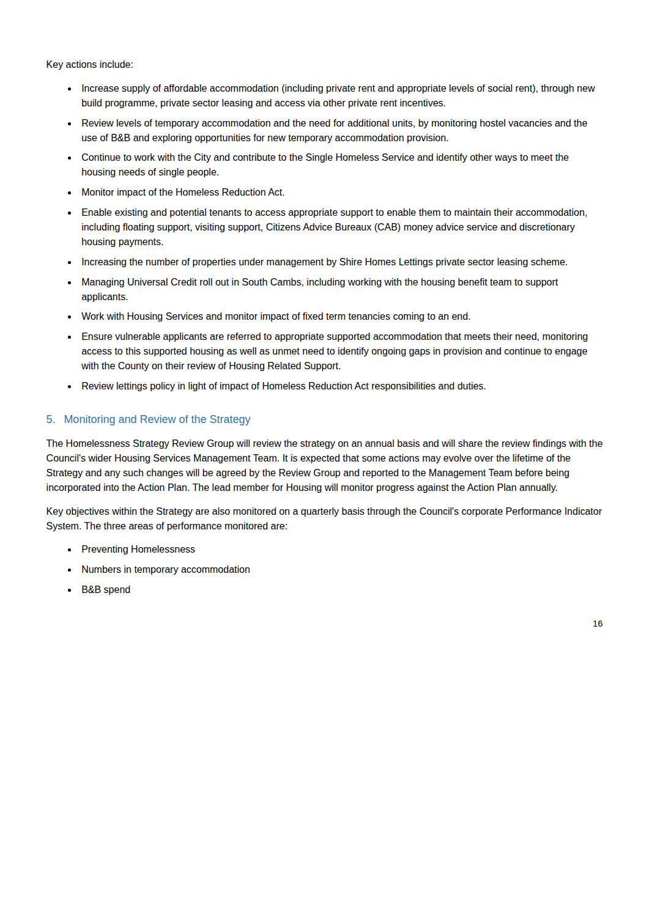Key actions include:
Increase supply of affordable accommodation (including private rent and appropriate levels of social rent), through new build programme, private sector leasing and access via other private rent incentives.
Review levels of temporary accommodation and the need for additional units, by monitoring hostel vacancies and the use of B&B and exploring opportunities for new temporary accommodation provision.
Continue to work with the City and contribute to the Single Homeless Service and identify other ways to meet the housing needs of single people.
Monitor impact of the Homeless Reduction Act.
Enable existing and potential tenants to access appropriate support to enable them to maintain their accommodation, including floating support, visiting support, Citizens Advice Bureaux (CAB) money advice service and discretionary housing payments.
Increasing the number of properties under management by Shire Homes Lettings private sector leasing scheme.
Managing Universal Credit roll out in South Cambs, including working with the housing benefit team to support applicants.
Work with Housing Services and monitor impact of fixed term tenancies coming to an end.
Ensure vulnerable applicants are referred to appropriate supported accommodation that meets their need, monitoring access to this supported housing as well as unmet need to identify ongoing gaps in provision and continue to engage with the County on their review of Housing Related Support.
Review lettings policy in light of impact of Homeless Reduction Act responsibilities and duties.
5. Monitoring and Review of the Strategy
The Homelessness Strategy Review Group will review the strategy on an annual basis and will share the review findings with the Council's wider Housing Services Management Team. It is expected that some actions may evolve over the lifetime of the Strategy and any such changes will be agreed by the Review Group and reported to the Management Team before being incorporated into the Action Plan. The lead member for Housing will monitor progress against the Action Plan annually.
Key objectives within the Strategy are also monitored on a quarterly basis through the Council's corporate Performance Indicator System. The three areas of performance monitored are:
Preventing Homelessness
Numbers in temporary accommodation
B&B spend
16